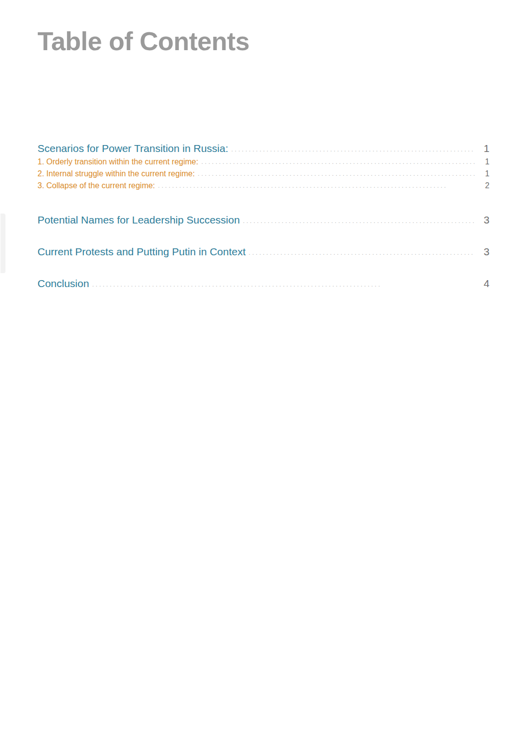Table of Contents
Scenarios for Power Transition in Russia: .................................................................................. 1
1. Orderly transition within the current regime: .................................................................................. 1
2. Internal struggle within the current regime: .................................................................................. 1
3. Collapse of the current regime: .................................................................................. 2
Potential Names for Leadership Succession .................................................................................. 3
Current Protests and Putting Putin in Context .................................................................................. 3
Conclusion .................................................................................. 4